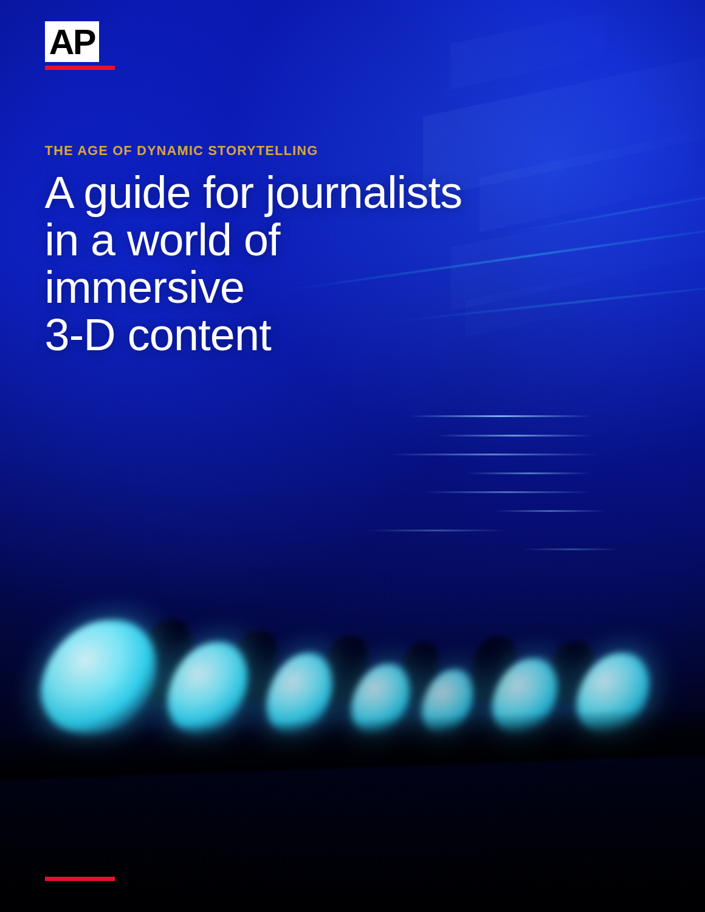AP
The Age of Dynamic Storytelling
A guide for journalists
in a world of immersive
3-D content